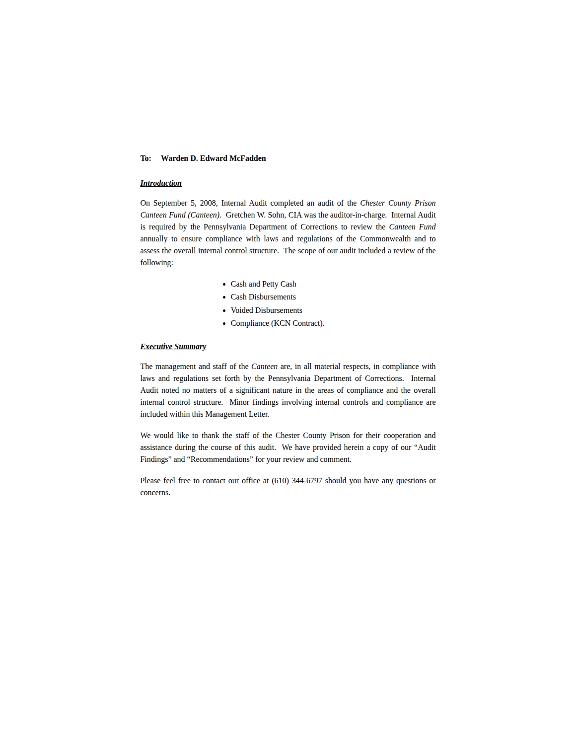To: Warden D. Edward McFadden
Introduction
On September 5, 2008, Internal Audit completed an audit of the Chester County Prison Canteen Fund (Canteen). Gretchen W. Sohn, CIA was the auditor-in-charge. Internal Audit is required by the Pennsylvania Department of Corrections to review the Canteen Fund annually to ensure compliance with laws and regulations of the Commonwealth and to assess the overall internal control structure. The scope of our audit included a review of the following:
Cash and Petty Cash
Cash Disbursements
Voided Disbursements
Compliance (KCN Contract).
Executive Summary
The management and staff of the Canteen are, in all material respects, in compliance with laws and regulations set forth by the Pennsylvania Department of Corrections. Internal Audit noted no matters of a significant nature in the areas of compliance and the overall internal control structure. Minor findings involving internal controls and compliance are included within this Management Letter.
We would like to thank the staff of the Chester County Prison for their cooperation and assistance during the course of this audit. We have provided herein a copy of our “Audit Findings” and “Recommendations” for your review and comment.
Please feel free to contact our office at (610) 344-6797 should you have any questions or concerns.